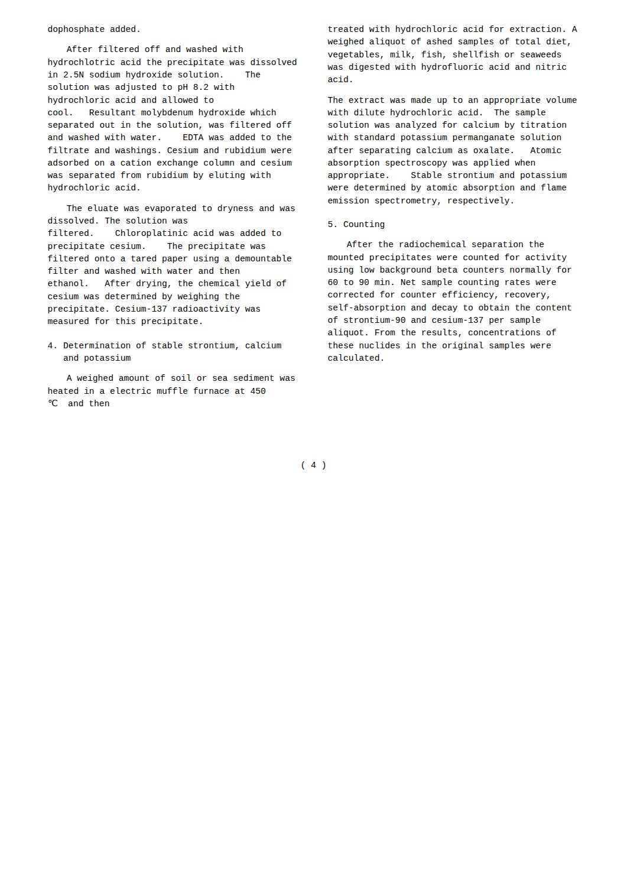dophosphate added.
After filtered off and washed with hydrochlotric acid the precipitate was dissolved in 2.5N sodium hydroxide solution. The solution was adjusted to pH 8.2 with hydrochloric acid and allowed to cool. Resultant molybdenum hydroxide which separated out in the solution, was filtered off and washed with water. EDTA was added to the filtrate and washings. Cesium and rubidium were adsorbed on a cation exchange column and cesium was separated from rubidium by eluting with hydrochloric acid.
The eluate was evaporated to dryness and was dissolved. The solution was filtered. Chloroplatinic acid was added to precipitate cesium. The precipitate was filtered onto a tared paper using a demountable filter and washed with water and then ethanol. After drying, the chemical yield of cesium was determined by weighing the precipitate. Cesium-137 radioactivity was measured for this precipitate.
4.
Determination of stable strontium, calcium and potassium
A weighed amount of soil or sea sediment was heated in a electric muffle furnace at 450 ℃ and then
treated with hydrochloric acid for extraction. A weighed aliquot of ashed samples of total diet, vegetables, milk, fish, shellfish or seaweeds was digested with hydrofluoric acid and nitric acid.
The extract was made up to an appropriate volume with dilute hydrochloric acid. The sample solution was analyzed for calcium by titration with standard potassium permanganate solution after separating calcium as oxalate. Atomic absorption spectroscopy was applied when appropriate. Stable strontium and potassium were determined by atomic absorption and flame emission spectrometry, respectively.
5.
Counting
After the radiochemical separation the mounted precipitates were counted for activity using low background beta counters normally for 60 to 90 min. Net sample counting rates were corrected for counter efficiency, recovery, self-absorption and decay to obtain the content of strontium-90 and cesium-137 per sample aliquot. From the results, concentrations of these nuclides in the original samples were calculated.
( 4 )